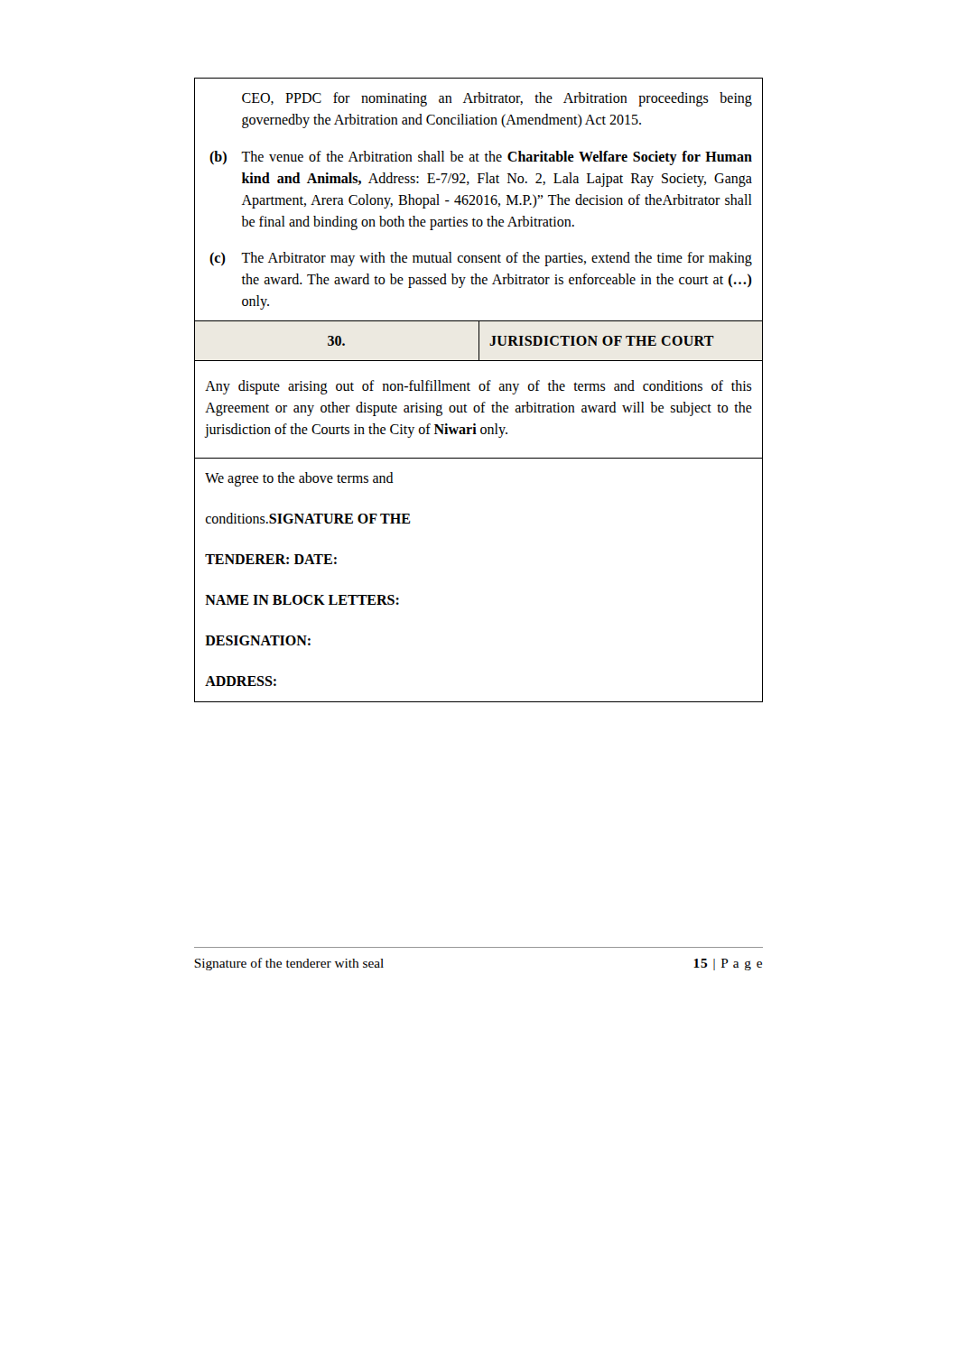| CEO, PPDC for nominating an Arbitrator, the Arbitration proceedings being governedby the Arbitration and Conciliation (Amendment) Act 2015. (b) The venue of the Arbitration shall be at the Charitable Welfare Society for Human kind and Animals, Address: E-7/92, Flat No. 2, Lala Lajpat Ray Society, Ganga Apartment, Arera Colony, Bhopal - 462016, M.P.)” The decision of theArbitrator shall be final and binding on both the parties to the Arbitration. (c) The Arbitrator may with the mutual consent of the parties, extend the time for making the award. The award to be passed by the Arbitrator is enforceable in the court at (…) only. |
| 30. | JURISDICTION OF THE COURT |
| Any dispute arising out of non-fulfillment of any of the terms and conditions of this Agreement or any other dispute arising out of the arbitration award will be subject to the jurisdiction of the Courts in the City of Niwari only. |
| We agree to the above terms and conditions. SIGNATURE OF THE TENDERER: DATE: NAME IN BLOCK LETTERS: DESIGNATION: ADDRESS: |
Signature of the tenderer with seal 15 | P a g e